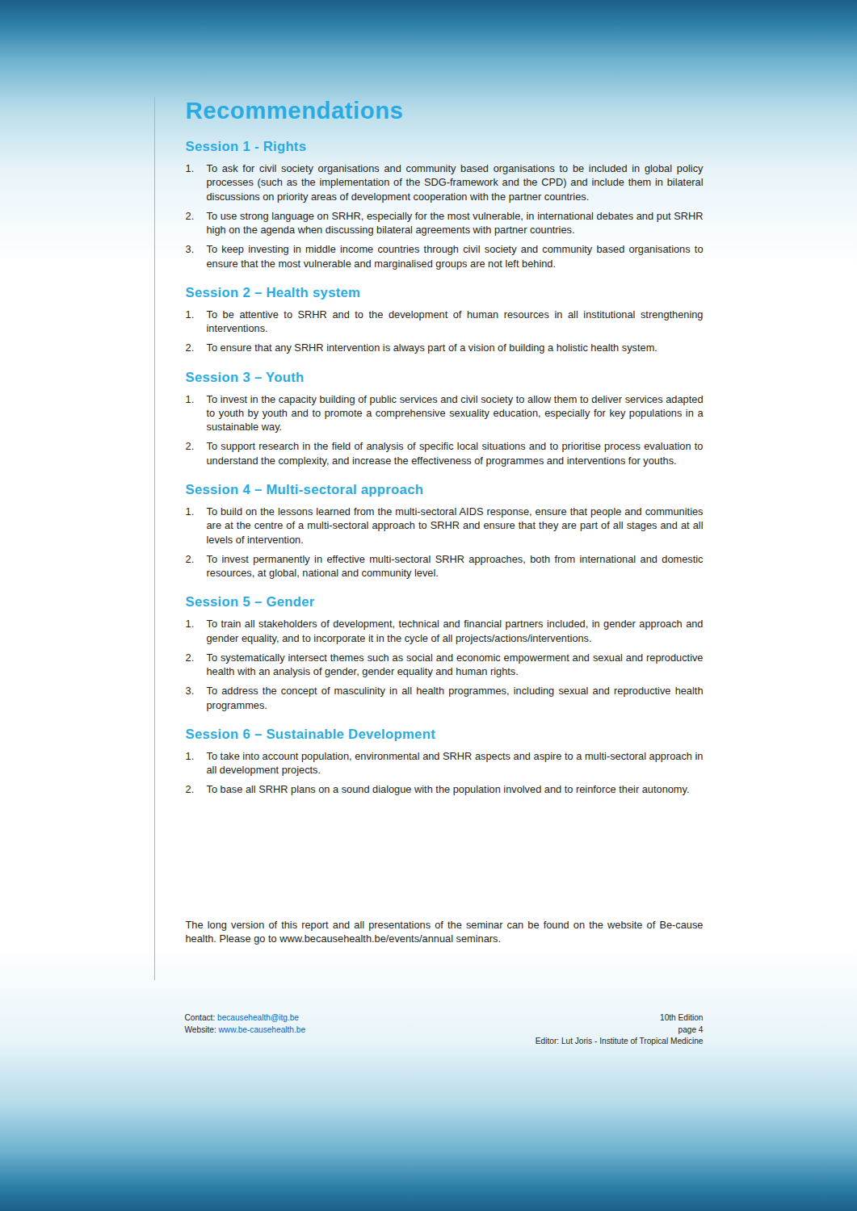Recommendations
Session 1 - Rights
To ask for civil society organisations and community based organisations to be included in global policy processes (such as the implementation of the SDG-framework and the CPD) and include them in bilateral discussions on priority areas of development cooperation with the partner countries.
To use strong language on SRHR, especially for the most vulnerable, in international debates and put SRHR high on the agenda when discussing bilateral agreements with partner countries.
To keep investing in middle income countries through civil society and community based organisations to ensure that the most vulnerable and marginalised groups are not left behind.
Session 2 – Health system
To be attentive to SRHR and to the development of human resources in all institutional strengthening interventions.
To ensure that any SRHR intervention is always part of a vision of building a holistic health system.
Session 3 – Youth
To invest in the capacity building of public services and civil society to allow them to deliver services adapted to youth by youth and to promote a comprehensive sexuality education, especially for key populations in a sustainable way.
To support research in the field of analysis of specific local situations and to prioritise process evaluation to understand the complexity, and increase the effectiveness of programmes and interventions for youths.
Session 4 – Multi-sectoral approach
To build on the lessons learned from the multi-sectoral AIDS response, ensure that people and communities are at the centre of a multi-sectoral approach to SRHR and ensure that they are part of all stages and at all levels of intervention.
To invest permanently in effective multi-sectoral SRHR approaches, both from international and domestic resources, at global, national and community level.
Session 5 – Gender
To train all stakeholders of development, technical and financial partners included, in gender approach and gender equality, and to incorporate it in the cycle of all projects/actions/interventions.
To systematically intersect themes such as social and economic empowerment and sexual and reproductive health with an analysis of gender, gender equality and human rights.
To address the concept of masculinity in all health programmes, including sexual and reproductive health programmes.
Session 6 – Sustainable Development
To take into account population, environmental and SRHR aspects and aspire to a multi-sectoral approach in all development projects.
To base all SRHR plans on a sound dialogue with the population involved and to reinforce their autonomy.
The long version of this report and all presentations of the seminar can be found on the website of Be-cause health. Please go to www.becausehealth.be/events/annual seminars.
Contact: becausehealth@itg.be
Website: www.be-causehealth.be
10th Edition
page 4
Editor: Lut Joris - Institute of Tropical Medicine